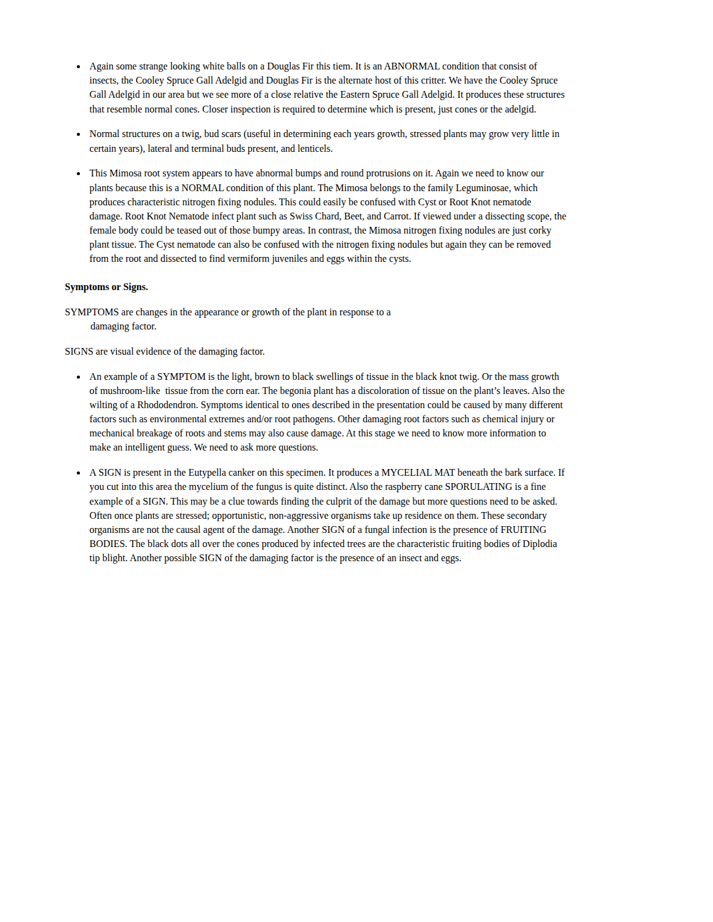Again some strange looking white balls on a Douglas Fir this tiem. It is an ABNORMAL condition that consist of insects, the Cooley Spruce Gall Adelgid and Douglas Fir is the alternate host of this critter. We have the Cooley Spruce Gall Adelgid in our area but we see more of a close relative the Eastern Spruce Gall Adelgid. It produces these structures that resemble normal cones. Closer inspection is required to determine which is present, just cones or the adelgid.
Normal structures on a twig, bud scars (useful in determining each years growth, stressed plants may grow very little in certain years), lateral and terminal buds present, and lenticels.
This Mimosa root system appears to have abnormal bumps and round protrusions on it. Again we need to know our plants because this is a NORMAL condition of this plant. The Mimosa belongs to the family Leguminosae, which produces characteristic nitrogen fixing nodules. This could easily be confused with Cyst or Root Knot nematode damage. Root Knot Nematode infect plant such as Swiss Chard, Beet, and Carrot. If viewed under a dissecting scope, the female body could be teased out of those bumpy areas. In contrast, the Mimosa nitrogen fixing nodules are just corky plant tissue. The Cyst nematode can also be confused with the nitrogen fixing nodules but again they can be removed from the root and dissected to find vermiform juveniles and eggs within the cysts.
Symptoms or Signs.
SYMPTOMS are changes in the appearance or growth of the plant in response to a damaging factor.
SIGNS are visual evidence of the damaging factor.
An example of a SYMPTOM is the light, brown to black swellings of tissue in the black knot twig. Or the mass growth of mushroom-like tissue from the corn ear. The begonia plant has a discoloration of tissue on the plant’s leaves. Also the wilting of a Rhododendron. Symptoms identical to ones described in the presentation could be caused by many different factors such as environmental extremes and/or root pathogens. Other damaging root factors such as chemical injury or mechanical breakage of roots and stems may also cause damage. At this stage we need to know more information to make an intelligent guess. We need to ask more questions.
A SIGN is present in the Eutypella canker on this specimen. It produces a MYCELIAL MAT beneath the bark surface. If you cut into this area the mycelium of the fungus is quite distinct. Also the raspberry cane SPORULATING is a fine example of a SIGN. This may be a clue towards finding the culprit of the damage but more questions need to be asked. Often once plants are stressed; opportunistic, non-aggressive organisms take up residence on them. These secondary organisms are not the causal agent of the damage. Another SIGN of a fungal infection is the presence of FRUITING BODIES. The black dots all over the cones produced by infected trees are the characteristic fruiting bodies of Diplodia tip blight. Another possible SIGN of the damaging factor is the presence of an insect and eggs.